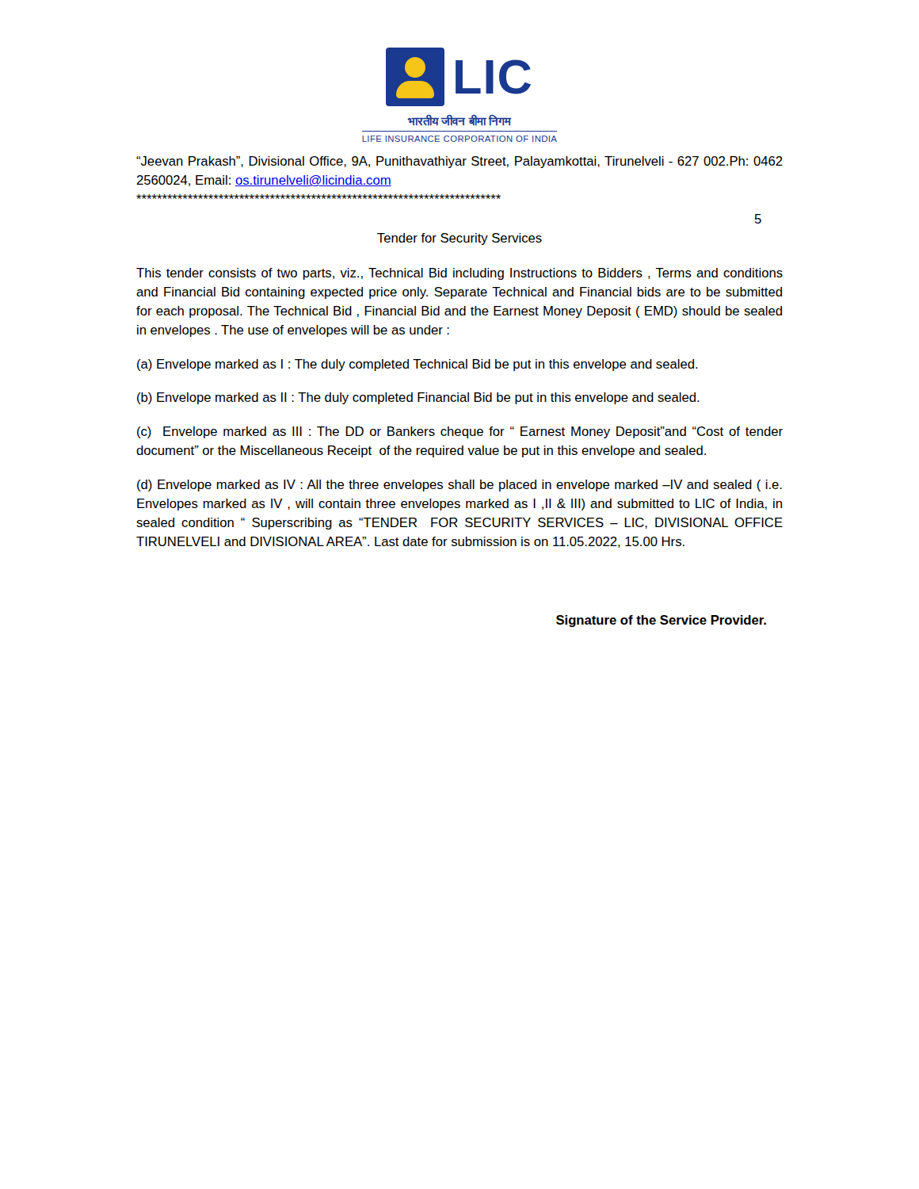LIC
भारतीय जीवन बीमा निगम
LIFE INSURANCE CORPORATION OF INDIA
“Jeevan Prakash”, Divisional Office, 9A, Punithavathiyar Street, Palayamkottai, Tirunelveli - 627 002.Ph: 0462 2560024, Email: os.tirunelveli@licindia.com
***********************************************************************
5
Tender for Security Services
This tender consists of two parts, viz., Technical Bid including Instructions to Bidders , Terms and conditions and Financial Bid containing expected price only. Separate Technical and Financial bids are to be submitted for each proposal. The Technical Bid , Financial Bid and the Earnest Money Deposit ( EMD) should be sealed in envelopes . The use of envelopes will be as under :
(a) Envelope marked as I : The duly completed Technical Bid be put in this envelope and sealed.
(b) Envelope marked as II : The duly completed Financial Bid be put in this envelope and sealed.
(c) Envelope marked as III : The DD or Bankers cheque for “ Earnest Money Deposit”and “Cost of tender document” or the Miscellaneous Receipt of the required value be put in this envelope and sealed.
(d) Envelope marked as IV : All the three envelopes shall be placed in envelope marked –IV and sealed ( i.e. Envelopes marked as IV , will contain three envelopes marked as I ,II & III) and submitted to LIC of India, in sealed condition “ Superscribing as “TENDER FOR SECURITY SERVICES – LIC, DIVISIONAL OFFICE TIRUNELVELI and DIVISIONAL AREA”. Last date for submission is on 11.05.2022, 15.00 Hrs.
Signature of the Service Provider.